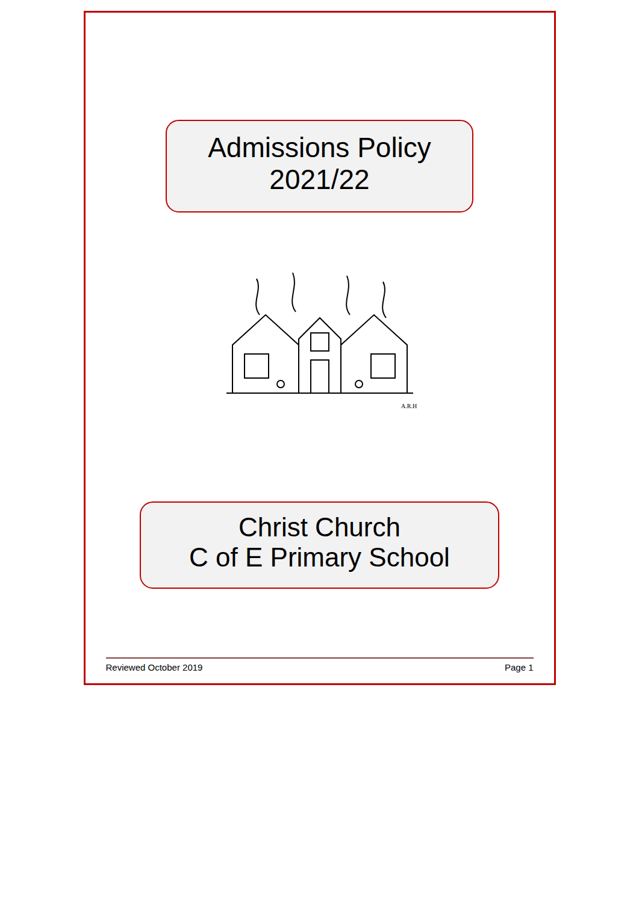Admissions Policy
2021/22
Christ Church
C of E Primary School
Reviewed October 2019 Page 1